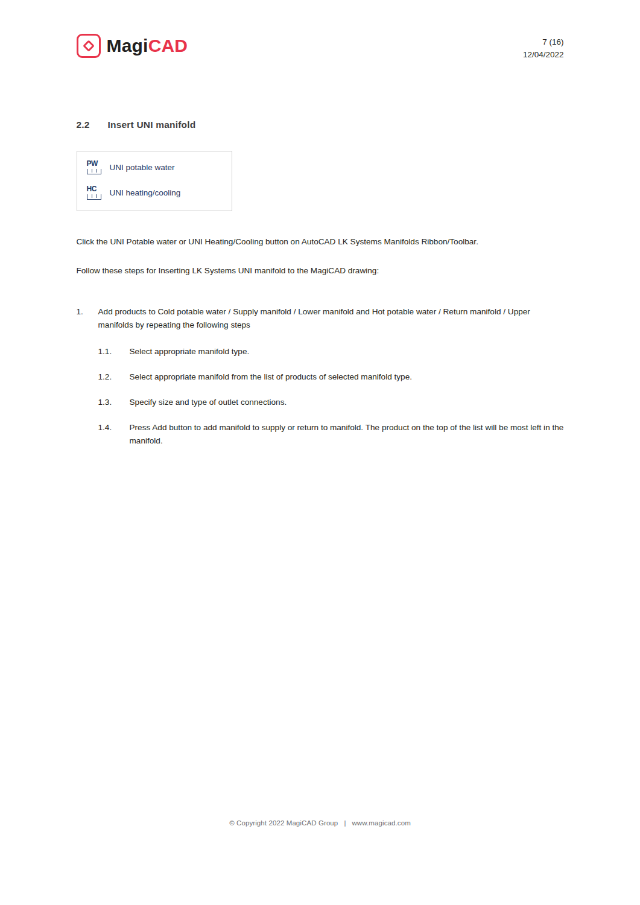Magi CAD
7 (16)
12/04/2022
2.2 Insert UNI manifold
PW UNI potable water
HC UNI heating/cooling
Click the UNI Potable water or UNI Heating/Cooling button on AutoCAD LK Systems Manifolds Ribbon/Toolbar.
Follow these steps for Inserting LK Systems UNI manifold to the MagiCAD drawing:
Add products to Cold potable water / Supply manifold / Lower manifold and Hot potable water / Return manifold / Upper manifolds by repeating the following steps
Select appropriate manifold type.
Select appropriate manifold from the list of products of selected manifold type.
Specify size and type of outlet connections.
Press Add button to add manifold to supply or return to manifold. The product on the top of the list will be most left in the manifold.
© Copyright 2022 MagiCAD Group|www.magicad.com